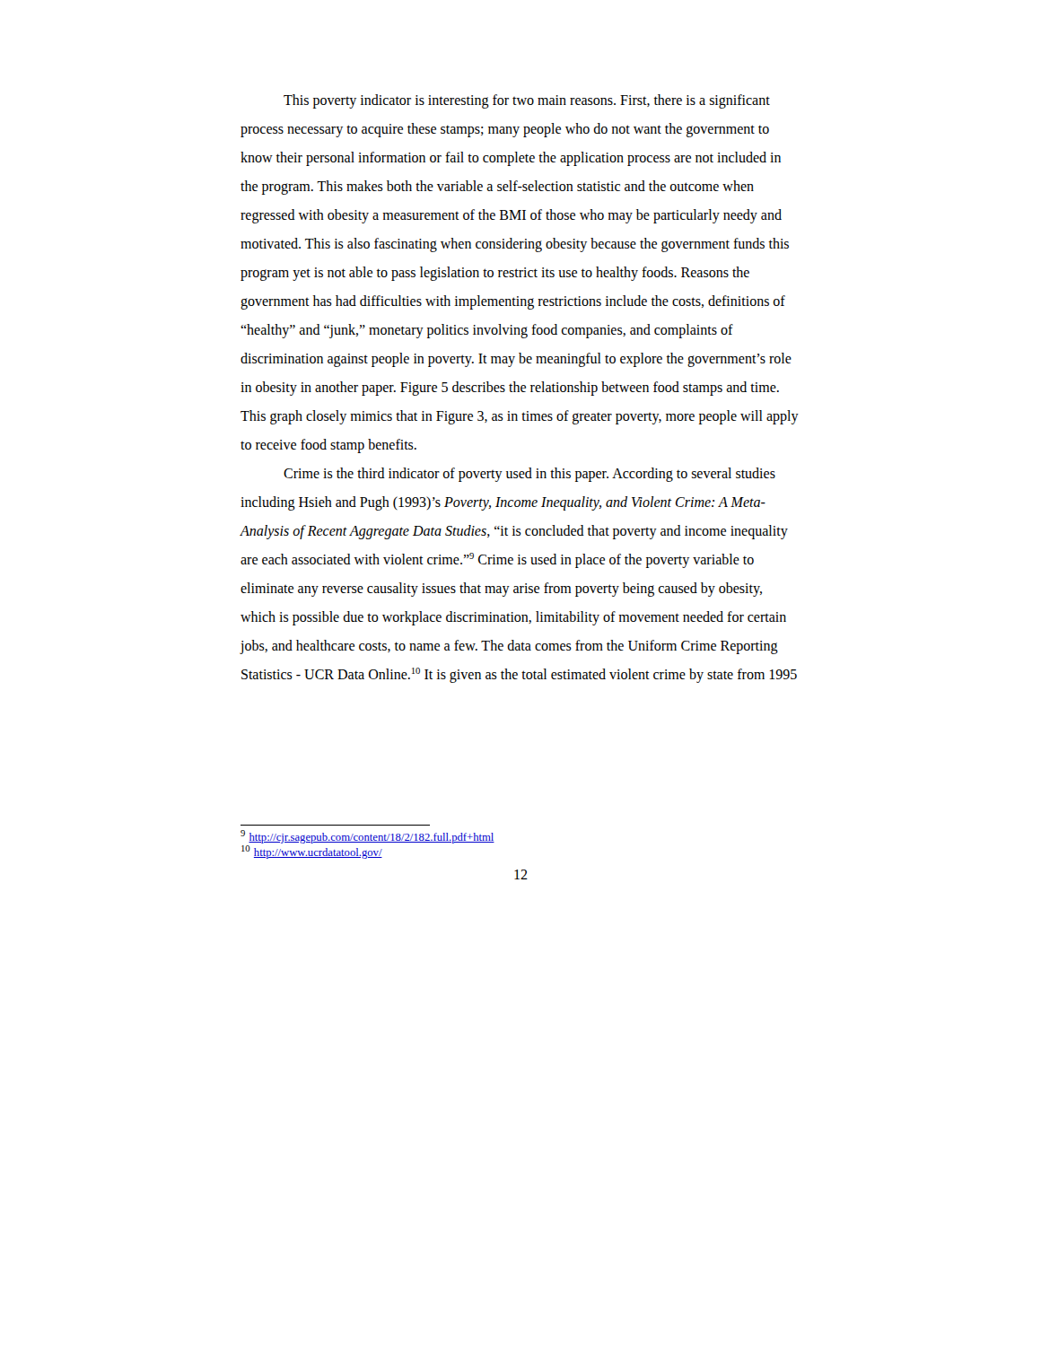This poverty indicator is interesting for two main reasons. First, there is a significant process necessary to acquire these stamps; many people who do not want the government to know their personal information or fail to complete the application process are not included in the program. This makes both the variable a self-selection statistic and the outcome when regressed with obesity a measurement of the BMI of those who may be particularly needy and motivated. This is also fascinating when considering obesity because the government funds this program yet is not able to pass legislation to restrict its use to healthy foods. Reasons the government has had difficulties with implementing restrictions include the costs, definitions of “healthy” and “junk,” monetary politics involving food companies, and complaints of discrimination against people in poverty. It may be meaningful to explore the government’s role in obesity in another paper. Figure 5 describes the relationship between food stamps and time. This graph closely mimics that in Figure 3, as in times of greater poverty, more people will apply to receive food stamp benefits.
Crime is the third indicator of poverty used in this paper. According to several studies including Hsieh and Pugh (1993)’s Poverty, Income Inequality, and Violent Crime: A Meta-Analysis of Recent Aggregate Data Studies, “it is concluded that poverty and income inequality are each associated with violent crime.”9 Crime is used in place of the poverty variable to eliminate any reverse causality issues that may arise from poverty being caused by obesity, which is possible due to workplace discrimination, limitability of movement needed for certain jobs, and healthcare costs, to name a few. The data comes from the Uniform Crime Reporting Statistics - UCR Data Online.10 It is given as the total estimated violent crime by state from 1995
9 http://cjr.sagepub.com/content/18/2/182.full.pdf+html
10 http://www.ucrdatatool.gov/
12